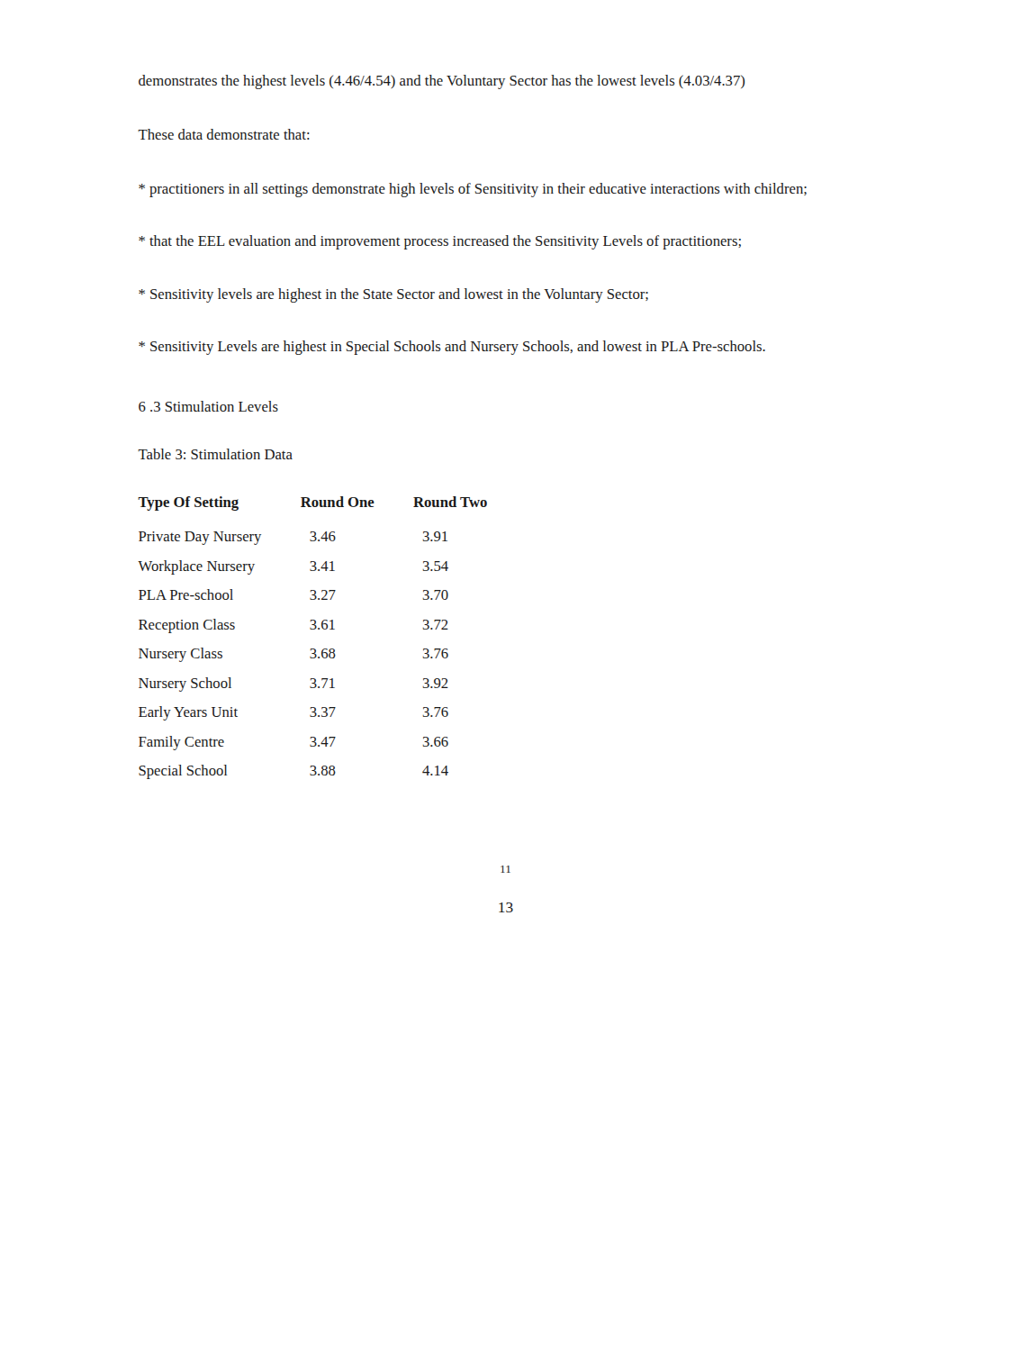demonstrates the highest levels (4.46/4.54) and the Voluntary Sector has the lowest levels (4.03/4.37)
These data demonstrate that:
* practitioners in all settings demonstrate high levels of Sensitivity in their educative interactions with children;
* that the EEL evaluation and improvement process increased the Sensitivity Levels of practitioners;
* Sensitivity levels are highest in the State Sector and lowest in the Voluntary Sector;
* Sensitivity Levels are highest in Special Schools and Nursery Schools, and lowest in PLA Pre-schools.
6 .3 Stimulation Levels
Table 3: Stimulation Data
| Type Of Setting | Round One | Round Two |
| --- | --- | --- |
| Private Day Nursery | 3.46 | 3.91 |
| Workplace Nursery | 3.41 | 3.54 |
| PLA Pre-school | 3.27 | 3.70 |
| Reception Class | 3.61 | 3.72 |
| Nursery Class | 3.68 | 3.76 |
| Nursery School | 3.71 | 3.92 |
| Early Years Unit | 3.37 | 3.76 |
| Family Centre | 3.47 | 3.66 |
| Special School | 3.88 | 4.14 |
11 13